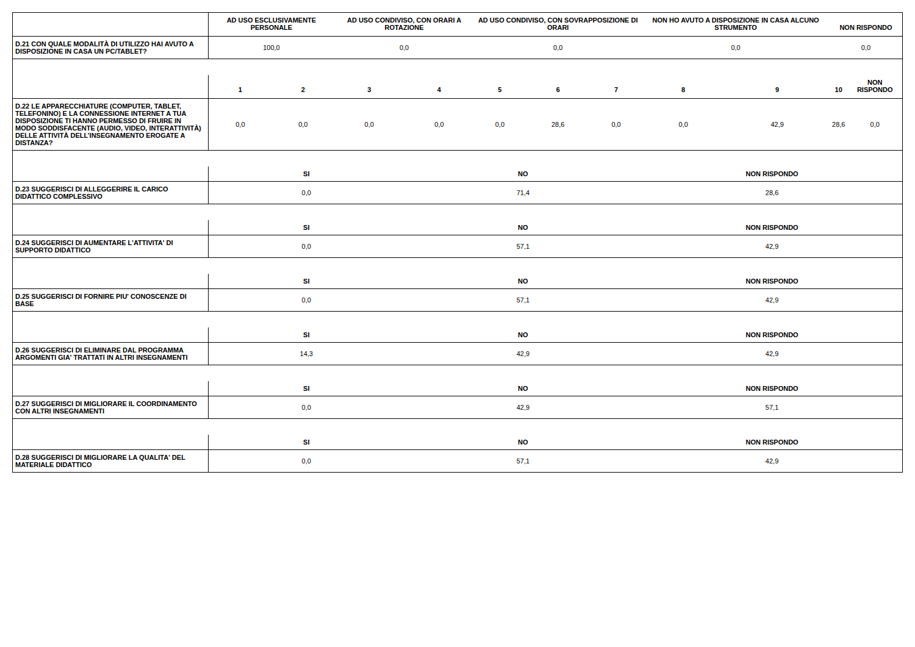| | AD USO ESCLUSIVAMENTE PERSONALE | AD USO CONDIVISO, CON ORARI A ROTAZIONE | AD USO CONDIVISO, CON SOVRAPPOSIZIONE DI ORARI | NON HO AVUTO A DISPOSIZIONE IN CASA ALCUNO STRUMENTO | NON RISPONDO |
| D.21 CON QUALE MODALITÀ DI UTILIZZO HAI AVUTO A DISPOSIZIONE IN CASA UN PC/TABLET? | 100,0 | 0,0 | 0,0 | 0,0 | 0,0 |
| | 1 | 2 | 3 | 4 | 5 | 6 | 7 | 8 | 9 | 10 | NON RISPONDO |
| D.22 LE APPARECCHIATURE (COMPUTER, TABLET, TELEFONINO) E LA CONNESSIONE INTERNET A TUA DISPOSIZIONE TI HANNO PERMESSO DI FRUIRE IN MODO SODDISFACENTE (AUDIO, VIDEO, INTERATTIVITÀ) DELLE ATTIVITÀ DELL’INSEGNAMENTO EROGATE A DISTANZA? | 0,0 | 0,0 | 0,0 | 0,0 | 0,0 | 28,6 | 0,0 | 0,0 | 42,9 | 28,6 | 0,0 |
| | SI | NO | NON RISPONDO |
| D.23 SUGGERISCI DI ALLEGGERIRE IL CARICO DIDATTICO COMPLESSIVO | 0,0 | 71,4 | 28,6 |
| | SI | NO | NON RISPONDO |
| D.24 SUGGERISCI DI AUMENTARE L'ATTIVITA' DI SUPPORTO DIDATTICO | 0,0 | 57,1 | 42,9 |
| | SI | NO | NON RISPONDO |
| D.25 SUGGERISCI DI FORNIRE PIU' CONOSCENZE DI BASE | 0,0 | 57,1 | 42,9 |
| | SI | NO | NON RISPONDO |
| D.26 SUGGERISCI DI ELIMINARE DAL PROGRAMMA ARGOMENTI GIA' TRATTATI IN ALTRI INSEGNAMENTI | 14,3 | 42,9 | 42,9 |
| | SI | NO | NON RISPONDO |
| D.27 SUGGERISCI DI MIGLIORARE IL COORDINAMENTO CON ALTRI INSEGNAMENTI | 0,0 | 42,9 | 57,1 |
| | SI | NO | NON RISPONDO |
| D.28 SUGGERISCI DI MIGLIORARE LA QUALITA' DEL MATERIALE DIDATTICO | 0,0 | 57,1 | 42,9 |